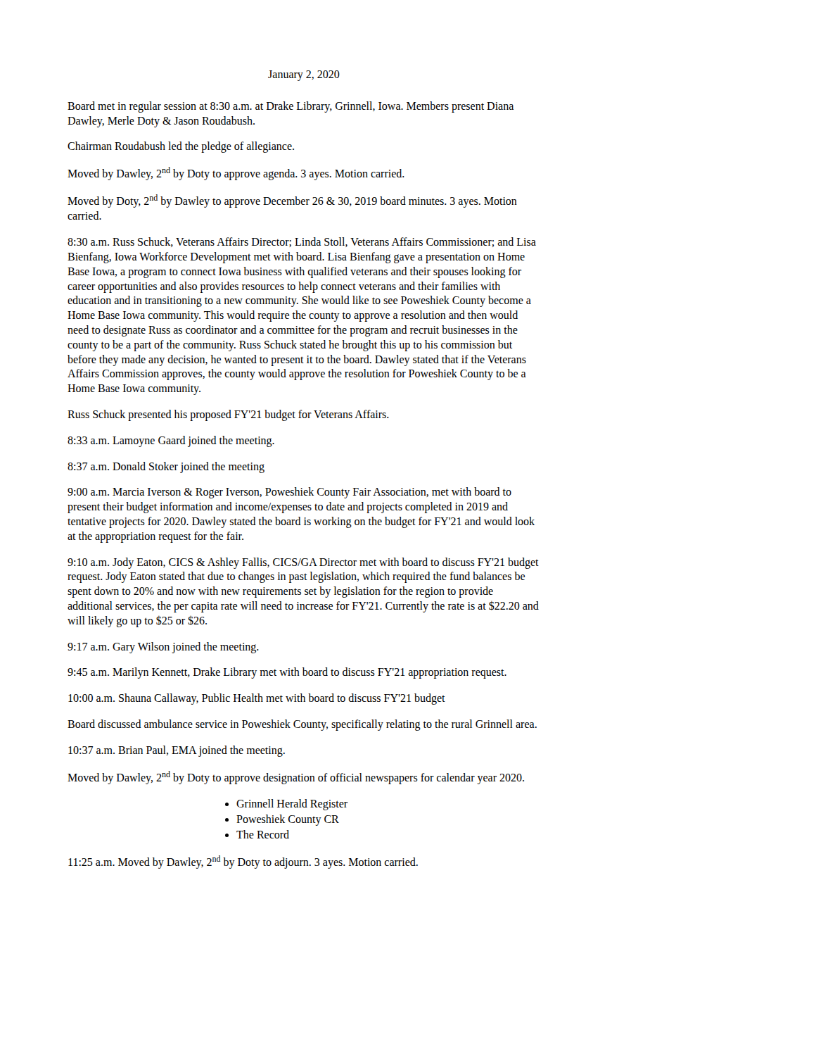January 2, 2020
Board met in regular session at 8:30 a.m. at Drake Library, Grinnell, Iowa. Members present Diana Dawley, Merle Doty & Jason Roudabush.
Chairman Roudabush led the pledge of allegiance.
Moved by Dawley, 2nd by Doty to approve agenda. 3 ayes. Motion carried.
Moved by Doty, 2nd by Dawley to approve December 26 & 30, 2019 board minutes. 3 ayes. Motion carried.
8:30 a.m. Russ Schuck, Veterans Affairs Director; Linda Stoll, Veterans Affairs Commissioner; and Lisa Bienfang, Iowa Workforce Development met with board. Lisa Bienfang gave a presentation on Home Base Iowa, a program to connect Iowa business with qualified veterans and their spouses looking for career opportunities and also provides resources to help connect veterans and their families with education and in transitioning to a new community. She would like to see Poweshiek County become a Home Base Iowa community. This would require the county to approve a resolution and then would need to designate Russ as coordinator and a committee for the program and recruit businesses in the county to be a part of the community. Russ Schuck stated he brought this up to his commission but before they made any decision, he wanted to present it to the board. Dawley stated that if the Veterans Affairs Commission approves, the county would approve the resolution for Poweshiek County to be a Home Base Iowa community.
Russ Schuck presented his proposed FY'21 budget for Veterans Affairs.
8:33 a.m. Lamoyne Gaard joined the meeting.
8:37 a.m. Donald Stoker joined the meeting
9:00 a.m. Marcia Iverson & Roger Iverson, Poweshiek County Fair Association, met with board to present their budget information and income/expenses to date and projects completed in 2019 and tentative projects for 2020. Dawley stated the board is working on the budget for FY'21 and would look at the appropriation request for the fair.
9:10 a.m. Jody Eaton, CICS & Ashley Fallis, CICS/GA Director met with board to discuss FY'21 budget request. Jody Eaton stated that due to changes in past legislation, which required the fund balances be spent down to 20% and now with new requirements set by legislation for the region to provide additional services, the per capita rate will need to increase for FY'21. Currently the rate is at $22.20 and will likely go up to $25 or $26.
9:17 a.m. Gary Wilson joined the meeting.
9:45 a.m. Marilyn Kennett, Drake Library met with board to discuss FY'21 appropriation request.
10:00 a.m. Shauna Callaway, Public Health met with board to discuss FY'21 budget
Board discussed ambulance service in Poweshiek County, specifically relating to the rural Grinnell area.
10:37 a.m. Brian Paul, EMA joined the meeting.
Moved by Dawley, 2nd by Doty to approve designation of official newspapers for calendar year 2020.
Grinnell Herald Register
Poweshiek County CR
The Record
11:25 a.m. Moved by Dawley, 2nd by Doty to adjourn. 3 ayes. Motion carried.